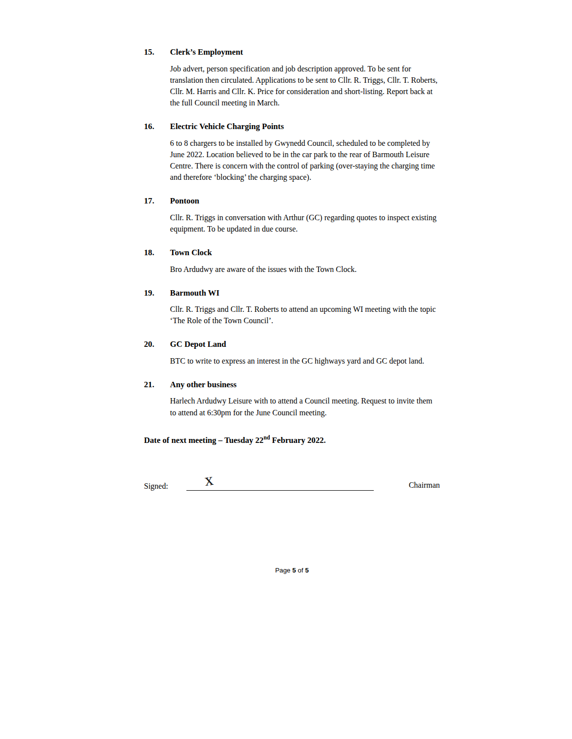15.
Clerk’s Employment
Job advert, person specification and job description approved. To be sent for translation then circulated. Applications to be sent to Cllr. R. Triggs, Cllr. T. Roberts, Cllr. M. Harris and Cllr. K. Price for consideration and short-listing. Report back at the full Council meeting in March.
16.
Electric Vehicle Charging Points
6 to 8 chargers to be installed by Gwynedd Council, scheduled to be completed by June 2022. Location believed to be in the car park to the rear of Barmouth Leisure Centre. There is concern with the control of parking (over-staying the charging time and therefore ‘blocking’ the charging space).
17.
Pontoon
Cllr. R. Triggs in conversation with Arthur (GC) regarding quotes to inspect existing equipment. To be updated in due course.
18.
Town Clock
Bro Ardudwy are aware of the issues with the Town Clock.
19.
Barmouth WI
Cllr. R. Triggs and Cllr. T. Roberts to attend an upcoming WI meeting with the topic ‘The Role of the Town Council’.
20.
GC Depot Land
BTC to write to express an interest in the GC highways yard and GC depot land.
21.
Any other business
Harlech Ardudwy Leisure with to attend a Council meeting. Request to invite them to attend at 6:30pm for the June Council meeting.
Date of next meeting – Tuesday 22nd February 2022.
Signed:
 x 
Chairman
Page 5 of 5